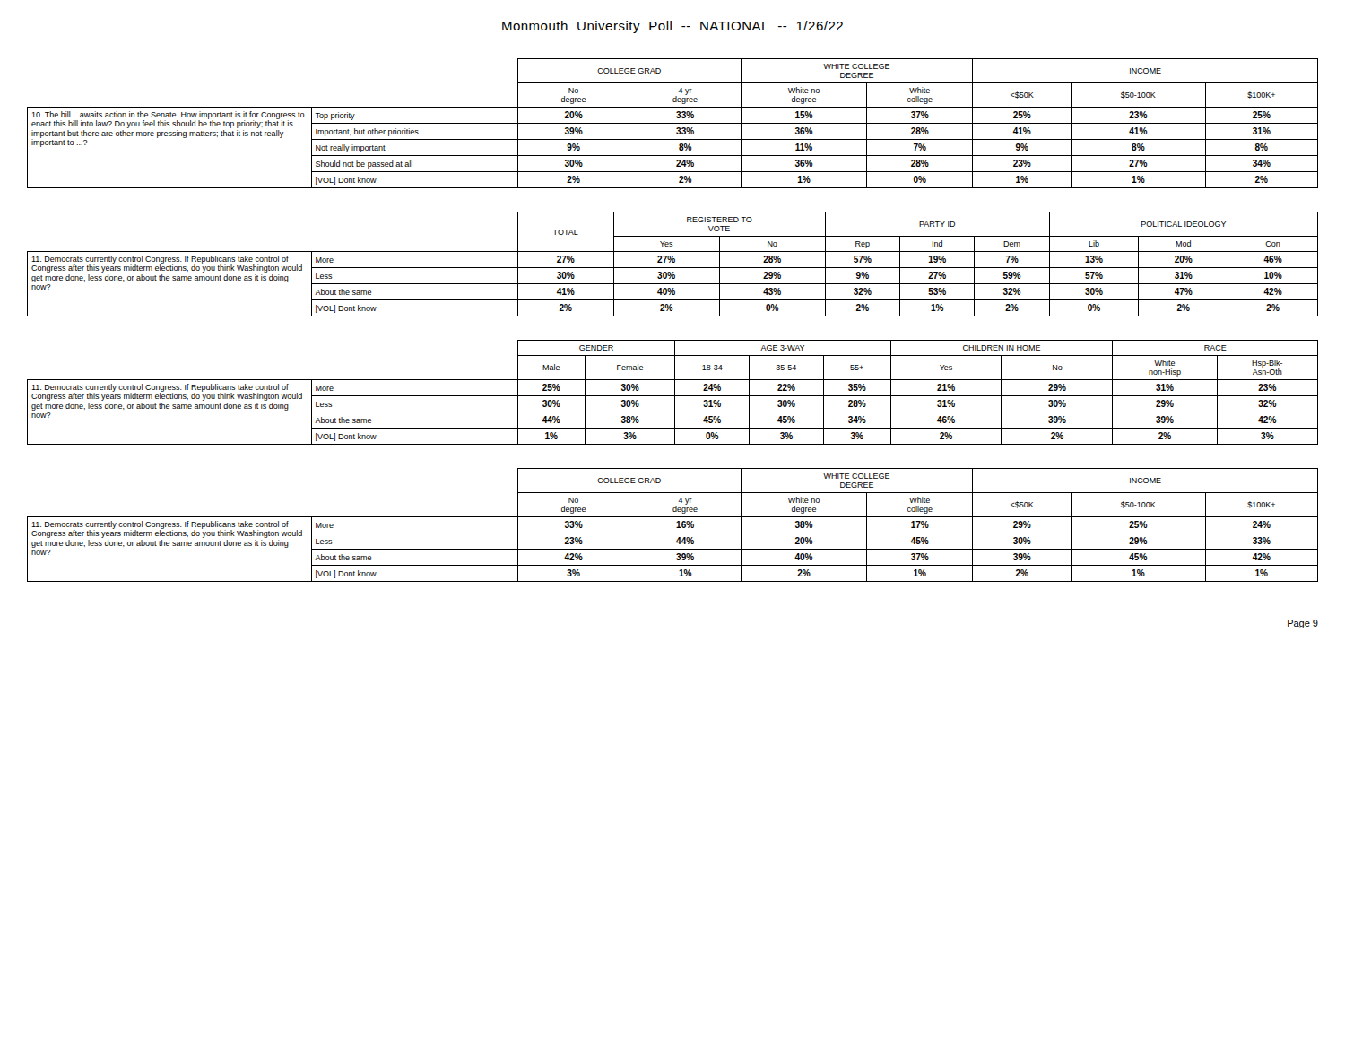Monmouth University Poll -- NATIONAL -- 1/26/22
| | | COLLEGE GRAD | WHITE COLLEGE DEGREE | INCOME |
| --- | --- | --- | --- | --- |
| | | No degree | 4 yr degree | White no degree | White college | <$50K | $50-100K | $100K+ |
| 10. The bill... awaits action in the Senate. How important is it for Congress to enact this bill into law? Do you feel this should be the top priority; that it is important but there are other more pressing matters; that it is not really important to ...? | Top priority | 20% | 33% | 15% | 37% | 25% | 23% | 25% |
| Important, but other priorities | 39% | 33% | 36% | 28% | 41% | 41% | 31% |
| Not really important | 9% | 8% | 11% | 7% | 9% | 8% | 8% |
| Should not be passed at all | 30% | 24% | 36% | 28% | 23% | 27% | 34% |
| [VOL] Dont know | 2% | 2% | 1% | 0% | 1% | 1% | 2% |
| | | TOTAL | REGISTERED TO VOTE | PARTY ID | POLITICAL IDEOLOGY |
| --- | --- | --- | --- | --- | --- |
| | | Yes | No | Rep | Ind | Dem | Lib | Mod | Con |
| 11. Democrats currently control Congress. If Republicans take control of Congress after this years midterm elections, do you think Washington would get more done, less done, or about the same amount done as it is doing now? | More | 27% | 27% | 28% | 57% | 19% | 7% | 13% | 20% | 46% |
| Less | 30% | 30% | 29% | 9% | 27% | 59% | 57% | 31% | 10% |
| About the same | 41% | 40% | 43% | 32% | 53% | 32% | 30% | 47% | 42% |
| [VOL] Dont know | 2% | 2% | 0% | 2% | 1% | 2% | 0% | 2% | 2% |
| | | GENDER | AGE 3-WAY | CHILDREN IN HOME | RACE |
| --- | --- | --- | --- | --- | --- |
| | | Male | Female | 18-34 | 35-54 | 55+ | Yes | No | White non-Hisp | Hsp-Blk- Asn-Oth |
| 11. Democrats currently control Congress. If Republicans take control of Congress after this years midterm elections, do you think Washington would get more done, less done, or about the same amount done as it is doing now? | More | 25% | 30% | 24% | 22% | 35% | 21% | 29% | 31% | 23% |
| Less | 30% | 30% | 31% | 30% | 28% | 31% | 30% | 29% | 32% |
| About the same | 44% | 38% | 45% | 45% | 34% | 46% | 39% | 39% | 42% |
| [VOL] Dont know | 1% | 3% | 0% | 3% | 3% | 2% | 2% | 2% | 3% |
| | | COLLEGE GRAD | WHITE COLLEGE DEGREE | INCOME |
| --- | --- | --- | --- | --- |
| | | No degree | 4 yr degree | White no degree | White college | <$50K | $50-100K | $100K+ |
| 11. Democrats currently control Congress. If Republicans take control of Congress after this years midterm elections, do you think Washington would get more done, less done, or about the same amount done as it is doing now? | More | 33% | 16% | 38% | 17% | 29% | 25% | 24% |
| Less | 23% | 44% | 20% | 45% | 30% | 29% | 33% |
| About the same | 42% | 39% | 40% | 37% | 39% | 45% | 42% |
| [VOL] Dont know | 3% | 1% | 2% | 1% | 2% | 1% | 1% |
Page 9